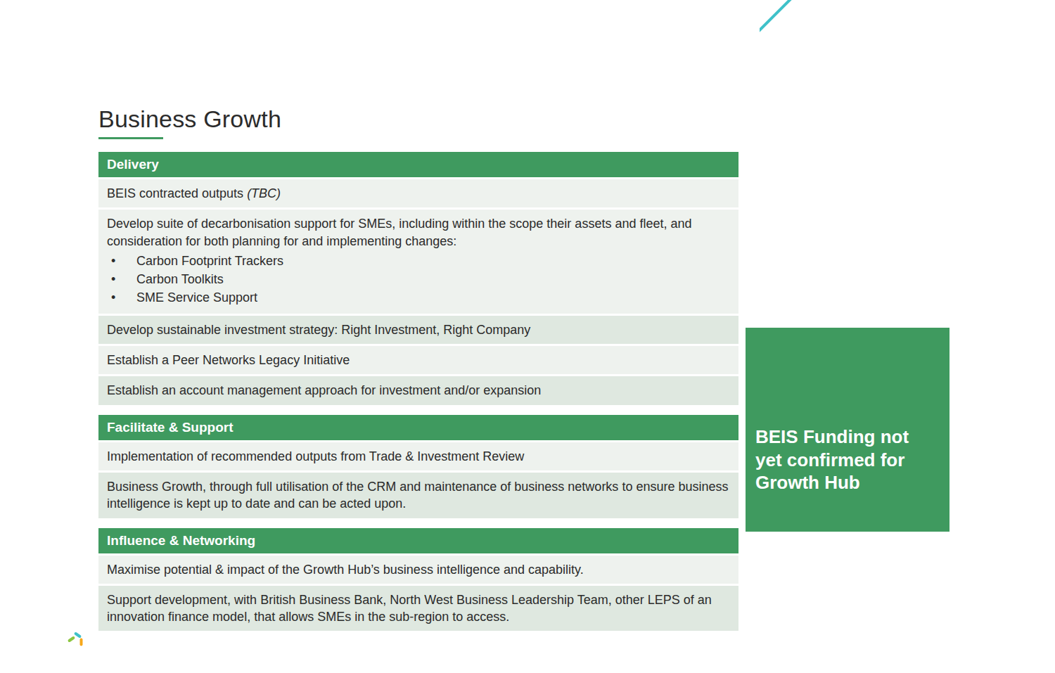Business Growth
Delivery
BEIS contracted outputs (TBC)
Develop suite of decarbonisation support for SMEs, including within the scope their assets and fleet, and consideration for both planning for and implementing changes:
Carbon Footprint Trackers
Carbon Toolkits
SME Service Support
Develop sustainable investment strategy: Right Investment, Right Company
Establish a Peer Networks Legacy Initiative
Establish an account management approach for investment and/or expansion
Facilitate & Support
Implementation of recommended outputs from Trade & Investment Review
Business Growth, through full utilisation of the CRM and maintenance of business networks to ensure business intelligence is kept up to date and can be acted upon.
Influence & Networking
Maximise potential & impact of the Growth Hub’s business intelligence and capability.
Support development, with British Business Bank, North West Business Leadership Team, other LEPS of an innovation finance model, that allows SMEs in the sub-region to access.
BEIS Funding not yet confirmed for Growth Hub